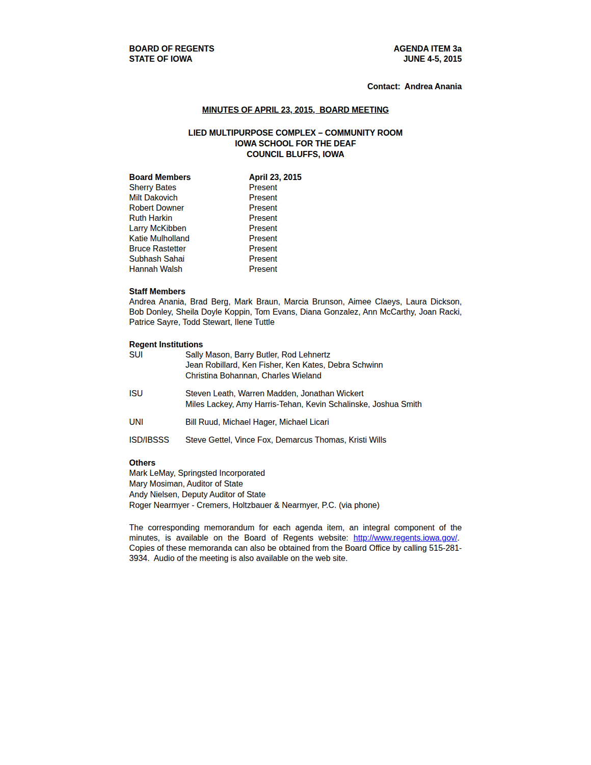BOARD OF REGENTS STATE OF IOWA
AGENDA ITEM 3a JUNE 4-5, 2015
Contact: Andrea Anania
MINUTES OF APRIL 23, 2015, BOARD MEETING
LIED MULTIPURPOSE COMPLEX – COMMUNITY ROOM
IOWA SCHOOL FOR THE DEAF
COUNCIL BLUFFS, IOWA
| Board Members | April 23, 2015 |
| Sherry Bates | Present |
| Milt Dakovich | Present |
| Robert Downer | Present |
| Ruth Harkin | Present |
| Larry McKibben | Present |
| Katie Mulholland | Present |
| Bruce Rastetter | Present |
| Subhash Sahai | Present |
| Hannah Walsh | Present |
Staff Members
Andrea Anania, Brad Berg, Mark Braun, Marcia Brunson, Aimee Claeys, Laura Dickson, Bob Donley, Sheila Doyle Koppin, Tom Evans, Diana Gonzalez, Ann McCarthy, Joan Racki, Patrice Sayre, Todd Stewart, Ilene Tuttle
Regent Institutions
| SUI | Sally Mason, Barry Butler, Rod Lehnertz Jean Robillard, Ken Fisher, Ken Kates, Debra Schwinn Christina Bohannan, Charles Wieland |
| ISU | Steven Leath, Warren Madden, Jonathan Wickert Miles Lackey, Amy Harris-Tehan, Kevin Schalinske, Joshua Smith |
| UNI | Bill Ruud, Michael Hager, Michael Licari |
| ISD/IBSSS | Steve Gettel, Vince Fox, Demarcus Thomas, Kristi Wills |
Others
Mark LeMay, Springsted Incorporated
Mary Mosiman, Auditor of State
Andy Nielsen, Deputy Auditor of State
Roger Nearmyer - Cremers, Holtzbauer & Nearmyer, P.C. (via phone)
The corresponding memorandum for each agenda item, an integral component of the minutes, is available on the Board of Regents website: http://www.regents.iowa.gov/. Copies of these memoranda can also be obtained from the Board Office by calling 515-281-3934. Audio of the meeting is also available on the web site.